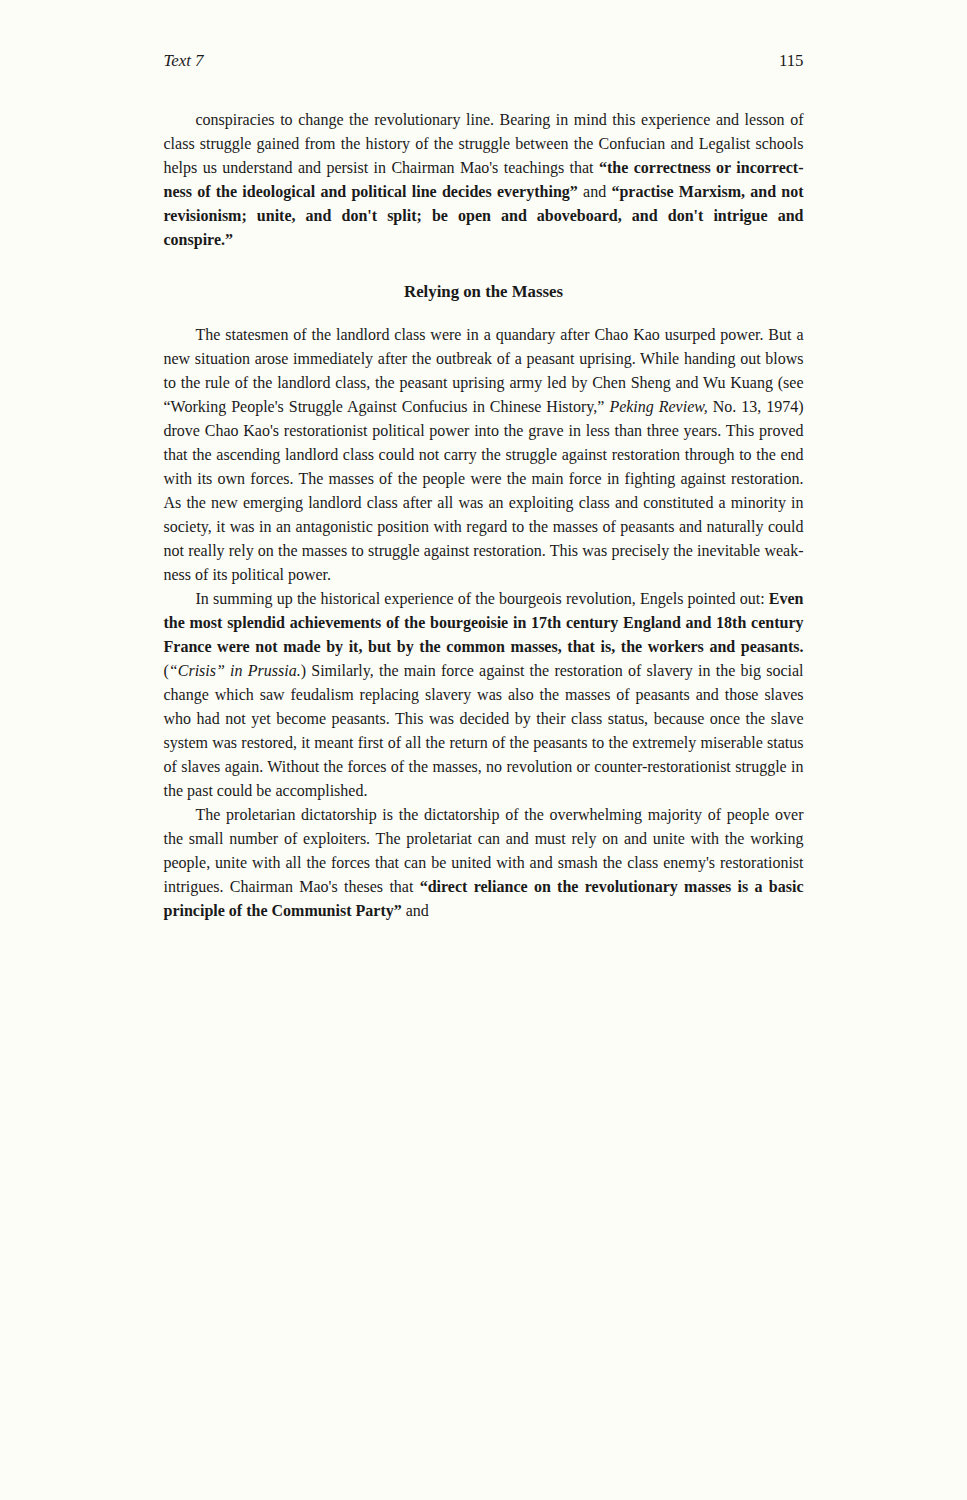Text 7 115
conspiracies to change the revolutionary line. Bearing in mind this experience and lesson of class struggle gained from the history of the struggle between the Confucian and Legalist schools helps us understand and persist in Chairman Mao's teachings that “the correctness or incorrectness of the ideological and political line decides everything” and “practise Marxism, and not revisionism; unite, and don't split; be open and aboveboard, and don't intrigue and conspire.”
Relying on the Masses
The statesmen of the landlord class were in a quandary after Chao Kao usurped power. But a new situation arose immediately after the outbreak of a peasant uprising. While handing out blows to the rule of the landlord class, the peasant uprising army led by Chen Sheng and Wu Kuang (see “Working People's Struggle Against Confucius in Chinese History,” Peking Review, No. 13, 1974) drove Chao Kao's restorationist political power into the grave in less than three years. This proved that the ascending landlord class could not carry the struggle against restoration through to the end with its own forces. The masses of the people were the main force in fighting against restoration. As the new emerging landlord class after all was an exploiting class and constituted a minority in society, it was in an antagonistic position with regard to the masses of peasants and naturally could not really rely on the masses to struggle against restoration. This was precisely the inevitable weakness of its political power.
In summing up the historical experience of the bourgeois revolution, Engels pointed out: Even the most splendid achievements of the bourgeoisie in 17th century England and 18th century France were not made by it, but by the common masses, that is, the workers and peasants. (“Crisis” in Prussia.) Similarly, the main force against the restoration of slavery in the big social change which saw feudalism replacing slavery was also the masses of peasants and those slaves who had not yet become peasants. This was decided by their class status, because once the slave system was restored, it meant first of all the return of the peasants to the extremely miserable status of slaves again. Without the forces of the masses, no revolution or counter-restorationist struggle in the past could be accomplished.
The proletarian dictatorship is the dictatorship of the overwhelming majority of people over the small number of exploiters. The proletariat can and must rely on and unite with the working people, unite with all the forces that can be united with and smash the class enemy's restorationist intrigues. Chairman Mao's theses that “direct reliance on the revolutionary masses is a basic principle of the Communist Party” and